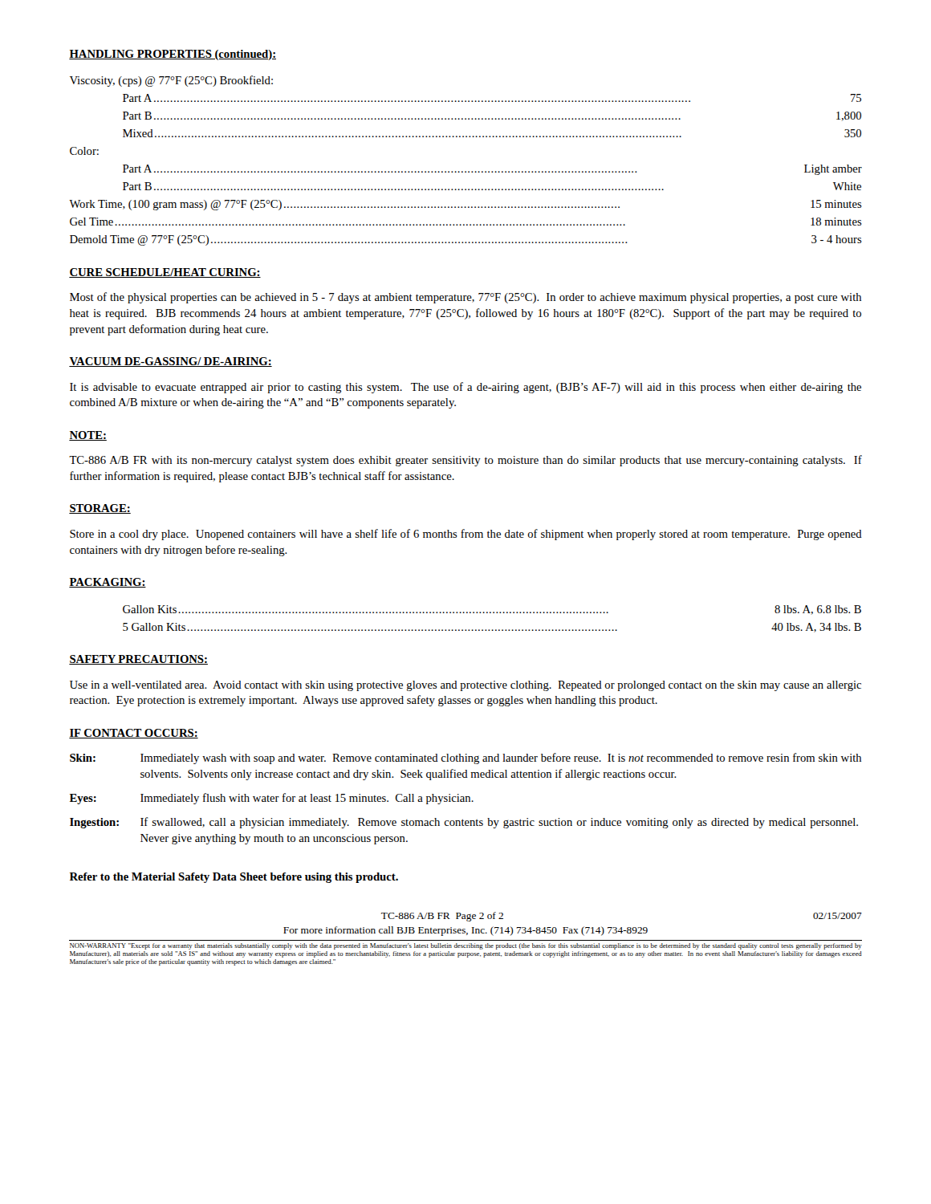HANDLING PROPERTIES (continued):
Viscosity, (cps) @ 77°F (25°C) Brookfield:
Part A ................................................................................................................................................................. 75
Part B .............................................................................................................................................................. 1,800
Mixed .............................................................................................................................................................. 350
Color:
Part A ................................................................................................................................................. Light amber
Part B ......................................................................................................................................................... White
Work Time, (100 gram mass) @ 77°F (25°C) ..................................................................................................... 15 minutes
Gel Time ......................................................................................................................................................... 18 minutes
Demold Time @ 77°F (25°C) ............................................................................................................................. 3 - 4 hours
CURE SCHEDULE/HEAT CURING:
Most of the physical properties can be achieved in 5 - 7 days at ambient temperature, 77°F (25°C). In order to achieve maximum physical properties, a post cure with heat is required. BJB recommends 24 hours at ambient temperature, 77°F (25°C), followed by 16 hours at 180°F (82°C). Support of the part may be required to prevent part deformation during heat cure.
VACUUM DE-GASSING/ DE-AIRING:
It is advisable to evacuate entrapped air prior to casting this system. The use of a de-airing agent, (BJB’s AF-7) will aid in this process when either de-airing the combined A/B mixture or when de-airing the “A” and “B” components separately.
NOTE:
TC-886 A/B FR with its non-mercury catalyst system does exhibit greater sensitivity to moisture than do similar products that use mercury-containing catalysts. If further information is required, please contact BJB’s technical staff for assistance.
STORAGE:
Store in a cool dry place. Unopened containers will have a shelf life of 6 months from the date of shipment when properly stored at room temperature. Purge opened containers with dry nitrogen before re-sealing.
PACKAGING:
Gallon Kits ................................................................................................................................. 8 lbs. A, 6.8 lbs. B
5 Gallon Kits ................................................................................................................................. 40 lbs. A, 34 lbs. B
SAFETY PRECAUTIONS:
Use in a well-ventilated area. Avoid contact with skin using protective gloves and protective clothing. Repeated or prolonged contact on the skin may cause an allergic reaction. Eye protection is extremely important. Always use approved safety glasses or goggles when handling this product.
IF CONTACT OCCURS:
| Skin: | Immediately wash with soap and water. Remove contaminated clothing and launder before reuse. It is not recommended to remove resin from skin with solvents. Solvents only increase contact and dry skin. Seek qualified medical attention if allergic reactions occur. |
| Eyes: | Immediately flush with water for at least 15 minutes. Call a physician. |
| Ingestion: | If swallowed, call a physician immediately. Remove stomach contents by gastric suction or induce vomiting only as directed by medical personnel. Never give anything by mouth to an unconscious person. |
Refer to the Material Safety Data Sheet before using this product.
TC-886 A/B FR Page 2 of 2 02/15/2007
For more information call BJB Enterprises, Inc. (714) 734-8450 Fax (714) 734-8929
NON-WARRANTY "Except for a warranty that materials substantially comply with the data presented in Manufacturer's latest bulletin describing the product (the basis for this substantial compliance is to be determined by the standard quality control tests generally performed by Manufacturer), all materials are sold "AS IS" and without any warranty express or implied as to merchantability, fitness for a particular purpose, patent, trademark or copyright infringement, or as to any other matter. In no event shall Manufacturer's liability for damages exceed Manufacturer's sale price of the particular quantity with respect to which damages are claimed."